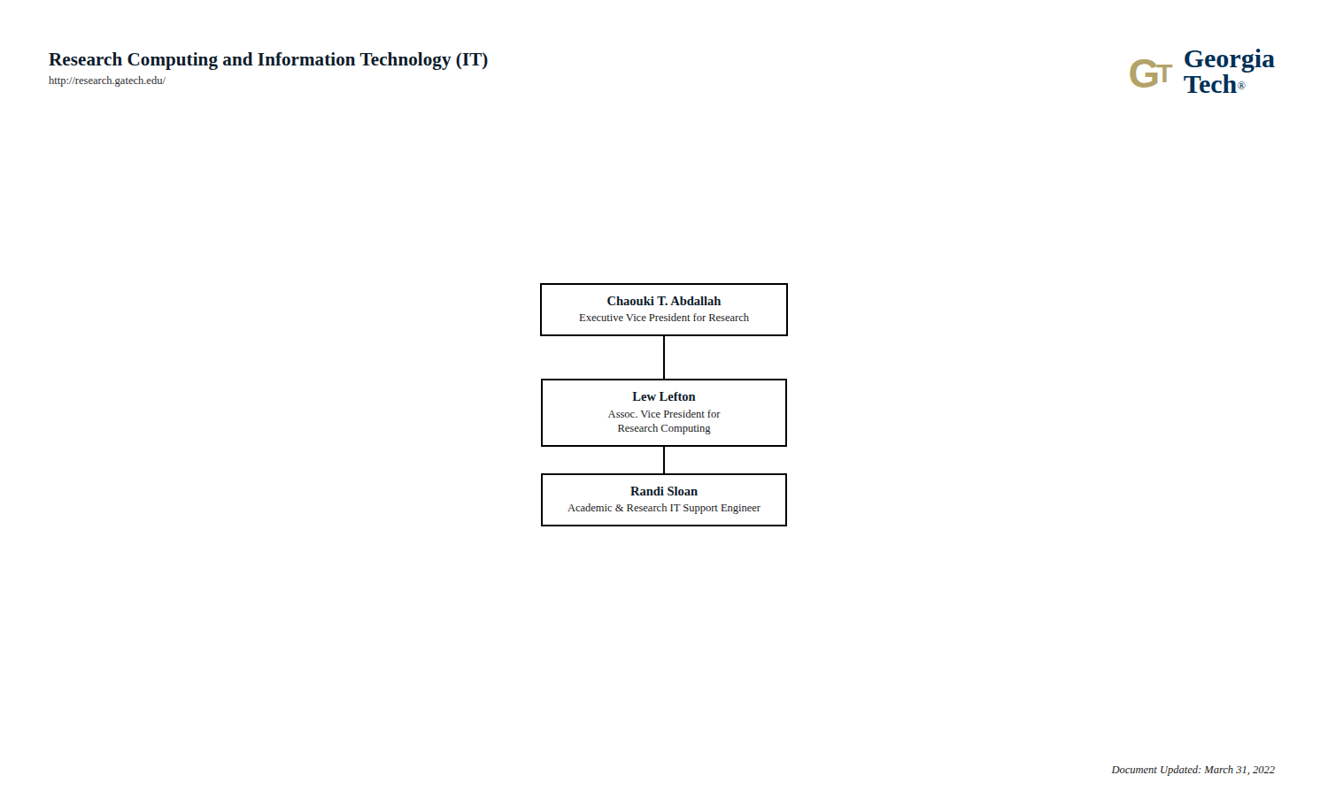Research Computing and Information Technology (IT)
http://research.gatech.edu/
GT
Georgia Tech®
Chaouki T. Abdallah
Executive Vice President for Research
Lew Lefton
Assoc. Vice President for
Research Computing
Randi Sloan
Academic & Research IT Support Engineer
Document Updated: March 31, 2022